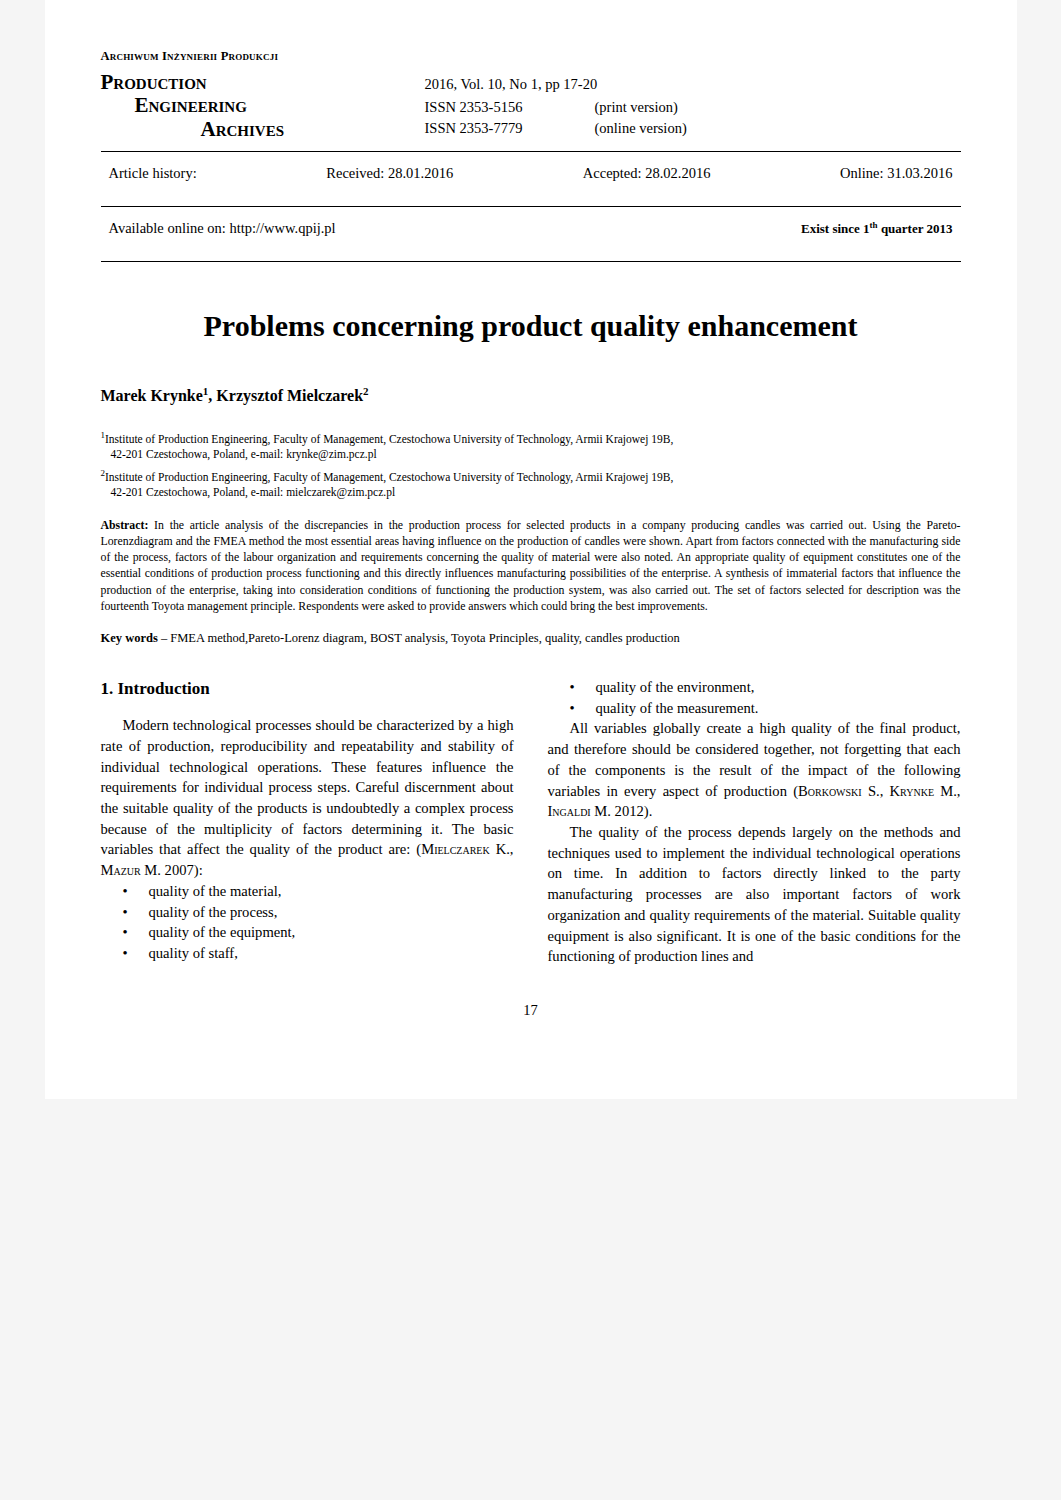Archiwum Inżynierii Produkcji
Production Engineering Archives
2016, Vol. 10, No 1, pp 17-20
ISSN 2353-5156(print version)
ISSN 2353-7779(online version)
Article history: Received: 28.01.2016 Accepted: 28.02.2016 Online: 31.03.2016
Available online on: http://www.qpij.pl Exist since 1th quarter 2013
Problems concerning product quality enhancement
Marek Krynke1, Krzysztof Mielczarek2
1Institute of Production Engineering, Faculty of Management, Czestochowa University of Technology, Armii Krajowej 19B, 42-201 Czestochowa, Poland, e-mail: krynke@zim.pcz.pl
2Institute of Production Engineering, Faculty of Management, Czestochowa University of Technology, Armii Krajowej 19B, 42-201 Czestochowa, Poland, e-mail: mielczarek@zim.pcz.pl
Abstract: In the article analysis of the discrepancies in the production process for selected products in a company producing candles was carried out. Using the Pareto-Lorenzdiagram and the FMEA method the most essential areas having influence on the production of candles were shown. Apart from factors connected with the manufacturing side of the process, factors of the labour organization and requirements concerning the quality of material were also noted. An appropriate quality of equipment constitutes one of the essential conditions of production process functioning and this directly influences manufacturing possibilities of the enterprise. A synthesis of immaterial factors that influence the production of the enterprise, taking into consideration conditions of functioning the production system, was also carried out. The set of factors selected for description was the fourteenth Toyota management principle. Respondents were asked to provide answers which could bring the best improvements.
Key words – FMEA method,Pareto-Lorenz diagram, BOST analysis, Toyota Principles, quality, candles production
1. Introduction
Modern technological processes should be characterized by a high rate of production, reproducibility and repeatability and stability of individual technological operations. These features influence the requirements for individual process steps. Careful discernment about the suitable quality of the products is undoubtedly a complex process because of the multiplicity of factors determining it. The basic variables that affect the quality of the product are: (Mielczarek K., Mazur M. 2007):
quality of the material,
quality of the process,
quality of the equipment,
quality of staff,
quality of the environment,
quality of the measurement.
All variables globally create a high quality of the final product, and therefore should be considered together, not forgetting that each of the components is the result of the impact of the following variables in every aspect of production (Borkowski S., Krynke M., Ingaldi M. 2012).
The quality of the process depends largely on the methods and techniques used to implement the individual technological operations on time. In addition to factors directly linked to the party manufacturing processes are also important factors of work organization and quality requirements of the material. Suitable quality equipment is also significant. It is one of the basic conditions for the functioning of production lines and
17